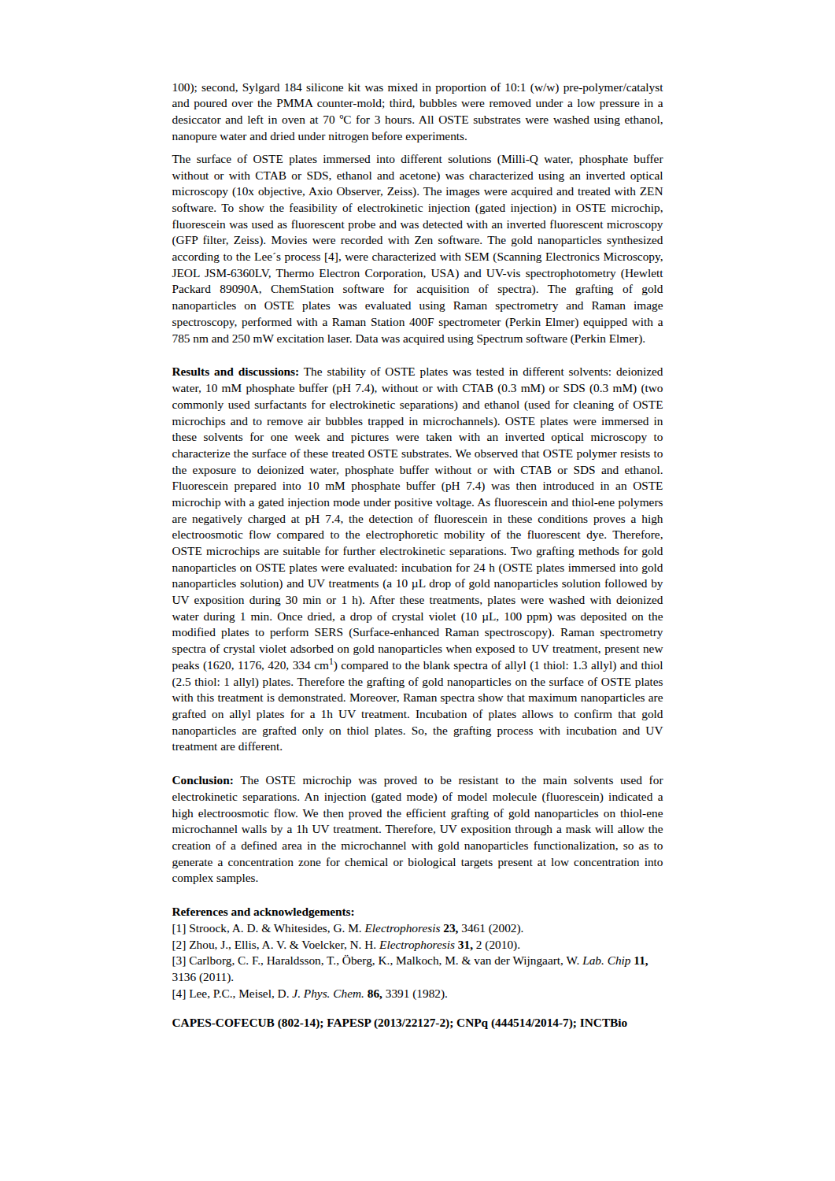100); second, Sylgard 184 silicone kit was mixed in proportion of 10:1 (w/w) pre-polymer/catalyst and poured over the PMMA counter-mold; third, bubbles were removed under a low pressure in a desiccator and left in oven at 70 ºC for 3 hours. All OSTE substrates were washed using ethanol, nanopure water and dried under nitrogen before experiments.
The surface of OSTE plates immersed into different solutions (Milli-Q water, phosphate buffer without or with CTAB or SDS, ethanol and acetone) was characterized using an inverted optical microscopy (10x objective, Axio Observer, Zeiss). The images were acquired and treated with ZEN software. To show the feasibility of electrokinetic injection (gated injection) in OSTE microchip, fluorescein was used as fluorescent probe and was detected with an inverted fluorescent microscopy (GFP filter, Zeiss). Movies were recorded with Zen software. The gold nanoparticles synthesized according to the Lee´s process [4], were characterized with SEM (Scanning Electronics Microscopy, JEOL JSM-6360LV, Thermo Electron Corporation, USA) and UV-vis spectrophotometry (Hewlett Packard 89090A, ChemStation software for acquisition of spectra). The grafting of gold nanoparticles on OSTE plates was evaluated using Raman spectrometry and Raman image spectroscopy, performed with a Raman Station 400F spectrometer (Perkin Elmer) equipped with a 785 nm and 250 mW excitation laser. Data was acquired using Spectrum software (Perkin Elmer).
Results and discussions: The stability of OSTE plates was tested in different solvents: deionized water, 10 mM phosphate buffer (pH 7.4), without or with CTAB (0.3 mM) or SDS (0.3 mM) (two commonly used surfactants for electrokinetic separations) and ethanol (used for cleaning of OSTE microchips and to remove air bubbles trapped in microchannels). OSTE plates were immersed in these solvents for one week and pictures were taken with an inverted optical microscopy to characterize the surface of these treated OSTE substrates. We observed that OSTE polymer resists to the exposure to deionized water, phosphate buffer without or with CTAB or SDS and ethanol. Fluorescein prepared into 10 mM phosphate buffer (pH 7.4) was then introduced in an OSTE microchip with a gated injection mode under positive voltage. As fluorescein and thiol-ene polymers are negatively charged at pH 7.4, the detection of fluorescein in these conditions proves a high electroosmotic flow compared to the electrophoretic mobility of the fluorescent dye. Therefore, OSTE microchips are suitable for further electrokinetic separations. Two grafting methods for gold nanoparticles on OSTE plates were evaluated: incubation for 24 h (OSTE plates immersed into gold nanoparticles solution) and UV treatments (a 10 µL drop of gold nanoparticles solution followed by UV exposition during 30 min or 1 h). After these treatments, plates were washed with deionized water during 1 min. Once dried, a drop of crystal violet (10 µL, 100 ppm) was deposited on the modified plates to perform SERS (Surface-enhanced Raman spectroscopy). Raman spectrometry spectra of crystal violet adsorbed on gold nanoparticles when exposed to UV treatment, present new peaks (1620, 1176, 420, 334 cm1) compared to the blank spectra of allyl (1 thiol: 1.3 allyl) and thiol (2.5 thiol: 1 allyl) plates. Therefore the grafting of gold nanoparticles on the surface of OSTE plates with this treatment is demonstrated. Moreover, Raman spectra show that maximum nanoparticles are grafted on allyl plates for a 1h UV treatment. Incubation of plates allows to confirm that gold nanoparticles are grafted only on thiol plates. So, the grafting process with incubation and UV treatment are different.
Conclusion: The OSTE microchip was proved to be resistant to the main solvents used for electrokinetic separations. An injection (gated mode) of model molecule (fluorescein) indicated a high electroosmotic flow. We then proved the efficient grafting of gold nanoparticles on thiol-ene microchannel walls by a 1h UV treatment. Therefore, UV exposition through a mask will allow the creation of a defined area in the microchannel with gold nanoparticles functionalization, so as to generate a concentration zone for chemical or biological targets present at low concentration into complex samples.
References and acknowledgements:
[1] Stroock, A. D. & Whitesides, G. M. Electrophoresis 23, 3461 (2002).
[2] Zhou, J., Ellis, A. V. & Voelcker, N. H. Electrophoresis 31, 2 (2010).
[3] Carlborg, C. F., Haraldsson, T., Öberg, K., Malkoch, M. & van der Wijngaart, W. Lab. Chip 11, 3136 (2011).
[4] Lee, P.C., Meisel, D. J. Phys. Chem. 86, 3391 (1982).
CAPES-COFECUB (802-14); FAPESP (2013/22127-2); CNPq (444514/2014-7); INCTBio